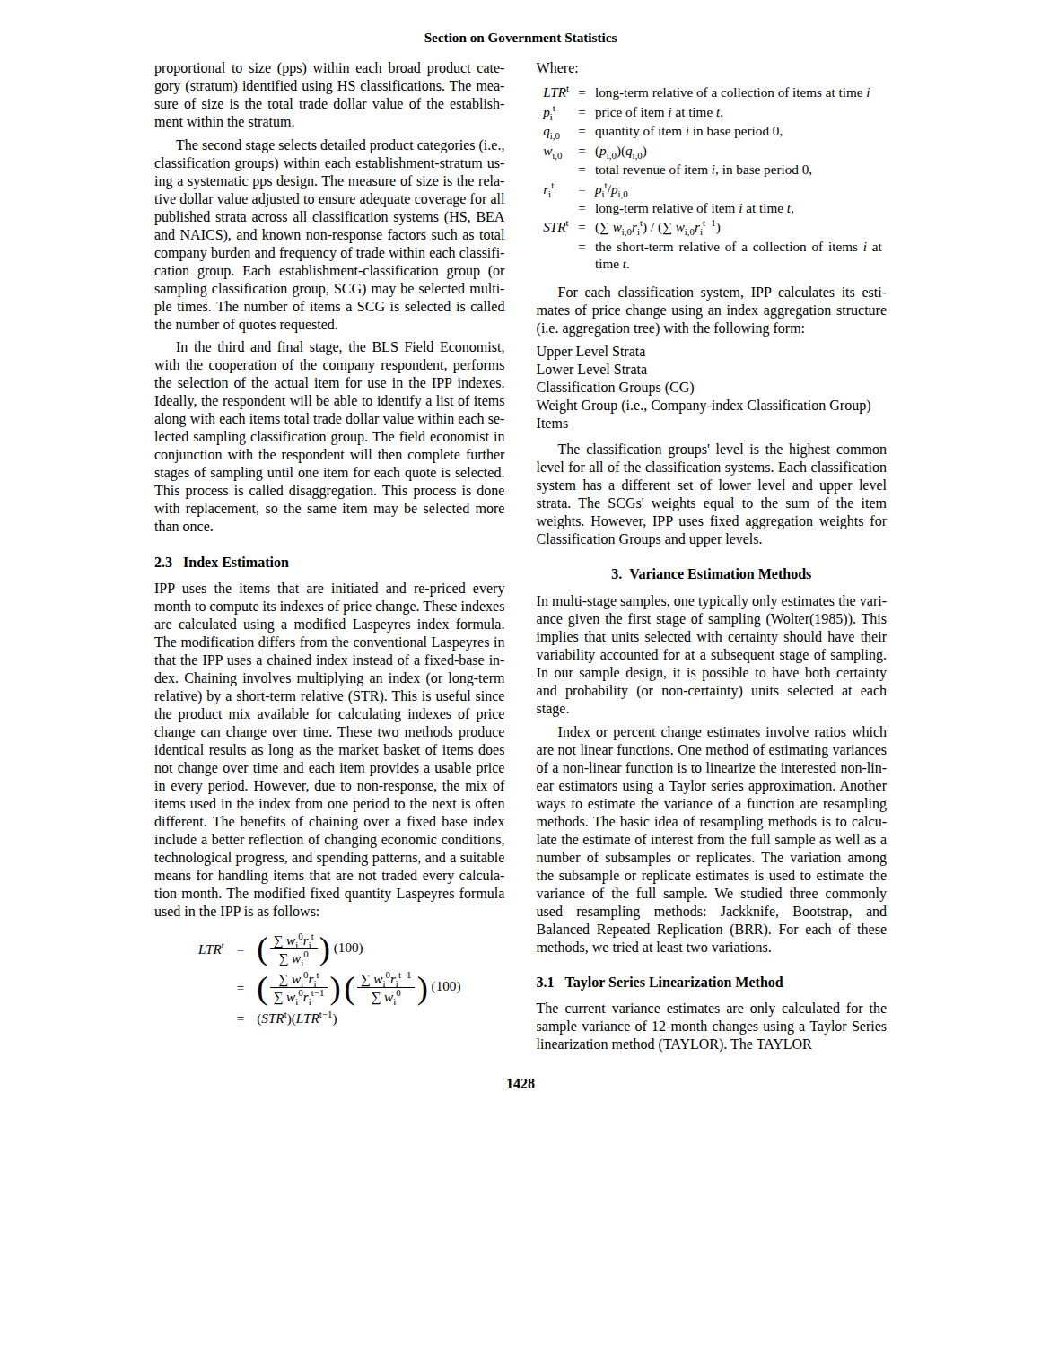Section on Government Statistics
proportional to size (pps) within each broad product category (stratum) identified using HS classifications. The measure of size is the total trade dollar value of the establishment within the stratum.
The second stage selects detailed product categories (i.e., classification groups) within each establishment-stratum using a systematic pps design. The measure of size is the relative dollar value adjusted to ensure adequate coverage for all published strata across all classification systems (HS, BEA and NAICS), and known non-response factors such as total company burden and frequency of trade within each classification group. Each establishment-classification group (or sampling classification group, SCG) may be selected multiple times. The number of items a SCG is selected is called the number of quotes requested.
In the third and final stage, the BLS Field Economist, with the cooperation of the company respondent, performs the selection of the actual item for use in the IPP indexes. Ideally, the respondent will be able to identify a list of items along with each items total trade dollar value within each selected sampling classification group. The field economist in conjunction with the respondent will then complete further stages of sampling until one item for each quote is selected. This process is called disaggregation. This process is done with replacement, so the same item may be selected more than once.
2.3 Index Estimation
IPP uses the items that are initiated and re-priced every month to compute its indexes of price change. These indexes are calculated using a modified Laspeyres index formula. The modification differs from the conventional Laspeyres in that the IPP uses a chained index instead of a fixed-base index. Chaining involves multiplying an index (or long-term relative) by a short-term relative (STR). This is useful since the product mix available for calculating indexes of price change can change over time. These two methods produce identical results as long as the market basket of items does not change over time and each item provides a usable price in every period. However, due to non-response, the mix of items used in the index from one period to the next is often different. The benefits of chaining over a fixed base index include a better reflection of changing economic conditions, technological progress, and spending patterns, and a suitable means for handling items that are not traded every calculation month. The modified fixed quantity Laspeyres formula used in the IPP is as follows:
| LTR t | = | ( ∑ w i 0 r i t ∑ w i 0 ) (100) |
| | = | ( ∑ w i 0 r i t ∑ w i 0 r i t−1 ) ( ∑ w i 0 r i t−1 ∑ w i 0 ) (100) |
| | = | ( STR t )( LTR t−1 ) |
Where:
| LTR t | = | long-term relative of a collection of items at time i |
| p i t | = | price of item i at time t , |
| q i,0 | = | quantity of item i in base period 0, |
| w i,0 | = | ( p i,0 )( q i,0 ) |
| | = | total revenue of item i , in base period 0, |
| r i t | = | p i t / p i,0 |
| | = | long-term relative of item i at time t , |
| STR t | = | (∑ w i,0 r i t ) / (∑ w i,0 r i t−1 ) |
| | = | the short-term relative of a collection of items i at time t . |
For each classification system, IPP calculates its estimates of price change using an index aggregation structure (i.e. aggregation tree) with the following form:
Upper Level Strata
Lower Level Strata
Classification Groups (CG)
Weight Group (i.e., Company-index Classification Group)
Items
The classification groups' level is the highest common level for all of the classification systems. Each classification system has a different set of lower level and upper level strata. The SCGs' weights equal to the sum of the item weights. However, IPP uses fixed aggregation weights for Classification Groups and upper levels.
3. Variance Estimation Methods
In multi-stage samples, one typically only estimates the variance given the first stage of sampling (Wolter(1985)). This implies that units selected with certainty should have their variability accounted for at a subsequent stage of sampling. In our sample design, it is possible to have both certainty and probability (or non-certainty) units selected at each stage.
Index or percent change estimates involve ratios which are not linear functions. One method of estimating variances of a non-linear function is to linearize the interested non-linear estimators using a Taylor series approximation. Another ways to estimate the variance of a function are resampling methods. The basic idea of resampling methods is to calculate the estimate of interest from the full sample as well as a number of subsamples or replicates. The variation among the subsample or replicate estimates is used to estimate the variance of the full sample. We studied three commonly used resampling methods: Jackknife, Bootstrap, and Balanced Repeated Replication (BRR). For each of these methods, we tried at least two variations.
3.1 Taylor Series Linearization Method
The current variance estimates are only calculated for the sample variance of 12-month changes using a Taylor Series linearization method (TAYLOR). The TAYLOR
1428